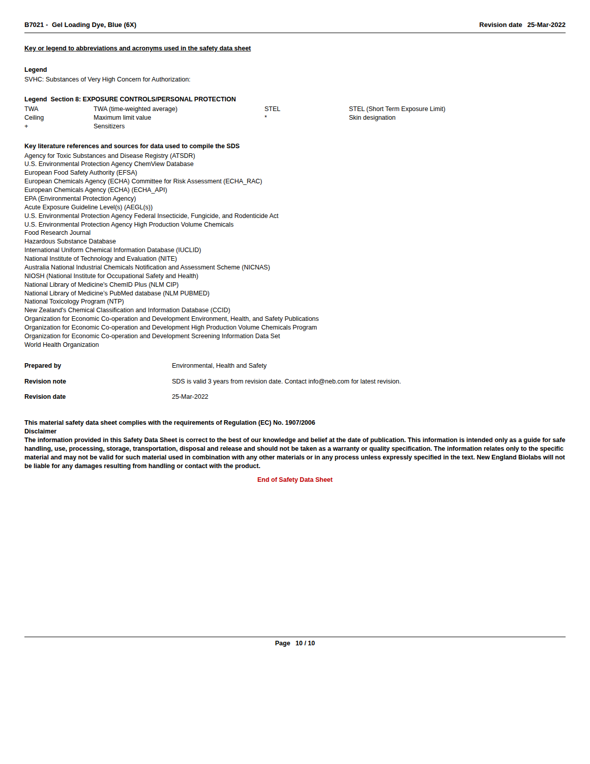B7021 - Gel Loading Dye, Blue (6X)
Revision date25-Mar-2022
Key or legend to abbreviations and acronyms used in the safety data sheet
Legend
SVHC: Substances of Very High Concern for Authorization:
Legend Section 8: EXPOSURE CONTROLS/PERSONAL PROTECTION
| TWA | TWA (time-weighted average) | STEL | STEL (Short Term Exposure Limit) |
| Ceiling | Maximum limit value | * | Skin designation |
| + | Sensitizers | | |
Key literature references and sources for data used to compile the SDS
Agency for Toxic Substances and Disease Registry (ATSDR)
U.S. Environmental Protection Agency ChemView Database
European Food Safety Authority (EFSA)
European Chemicals Agency (ECHA) Committee for Risk Assessment (ECHA_RAC)
European Chemicals Agency (ECHA) (ECHA_API)
EPA (Environmental Protection Agency)
Acute Exposure Guideline Level(s) (AEGL(s))
U.S. Environmental Protection Agency Federal Insecticide, Fungicide, and Rodenticide Act
U.S. Environmental Protection Agency High Production Volume Chemicals
Food Research Journal
Hazardous Substance Database
International Uniform Chemical Information Database (IUCLID)
National Institute of Technology and Evaluation (NITE)
Australia National Industrial Chemicals Notification and Assessment Scheme (NICNAS)
NIOSH (National Institute for Occupational Safety and Health)
National Library of Medicine's ChemID Plus (NLM CIP)
National Library of Medicine’s PubMed database (NLM PUBMED)
National Toxicology Program (NTP)
New Zealand's Chemical Classification and Information Database (CCID)
Organization for Economic Co-operation and Development Environment, Health, and Safety Publications
Organization for Economic Co-operation and Development High Production Volume Chemicals Program
Organization for Economic Co-operation and Development Screening Information Data Set
World Health Organization
| Prepared by | Environmental, Health and Safety |
| Revision note | SDS is valid 3 years from revision date. Contact info@neb.com for latest revision. |
| Revision date | 25-Mar-2022 |
This material safety data sheet complies with the requirements of Regulation (EC) No. 1907/2006
Disclaimer
The information provided in this Safety Data Sheet is correct to the best of our knowledge and belief at the date of publication. This information is intended only as a guide for safe handling, use, processing, storage, transportation, disposal and release and should not be taken as a warranty or quality specification. The information relates only to the specific material and may not be valid for such material used in combination with any other materials or in any process unless expressly specified in the text. New England Biolabs will not be liable for any damages resulting from handling or contact with the product.
End of Safety Data Sheet
Page 10 / 10